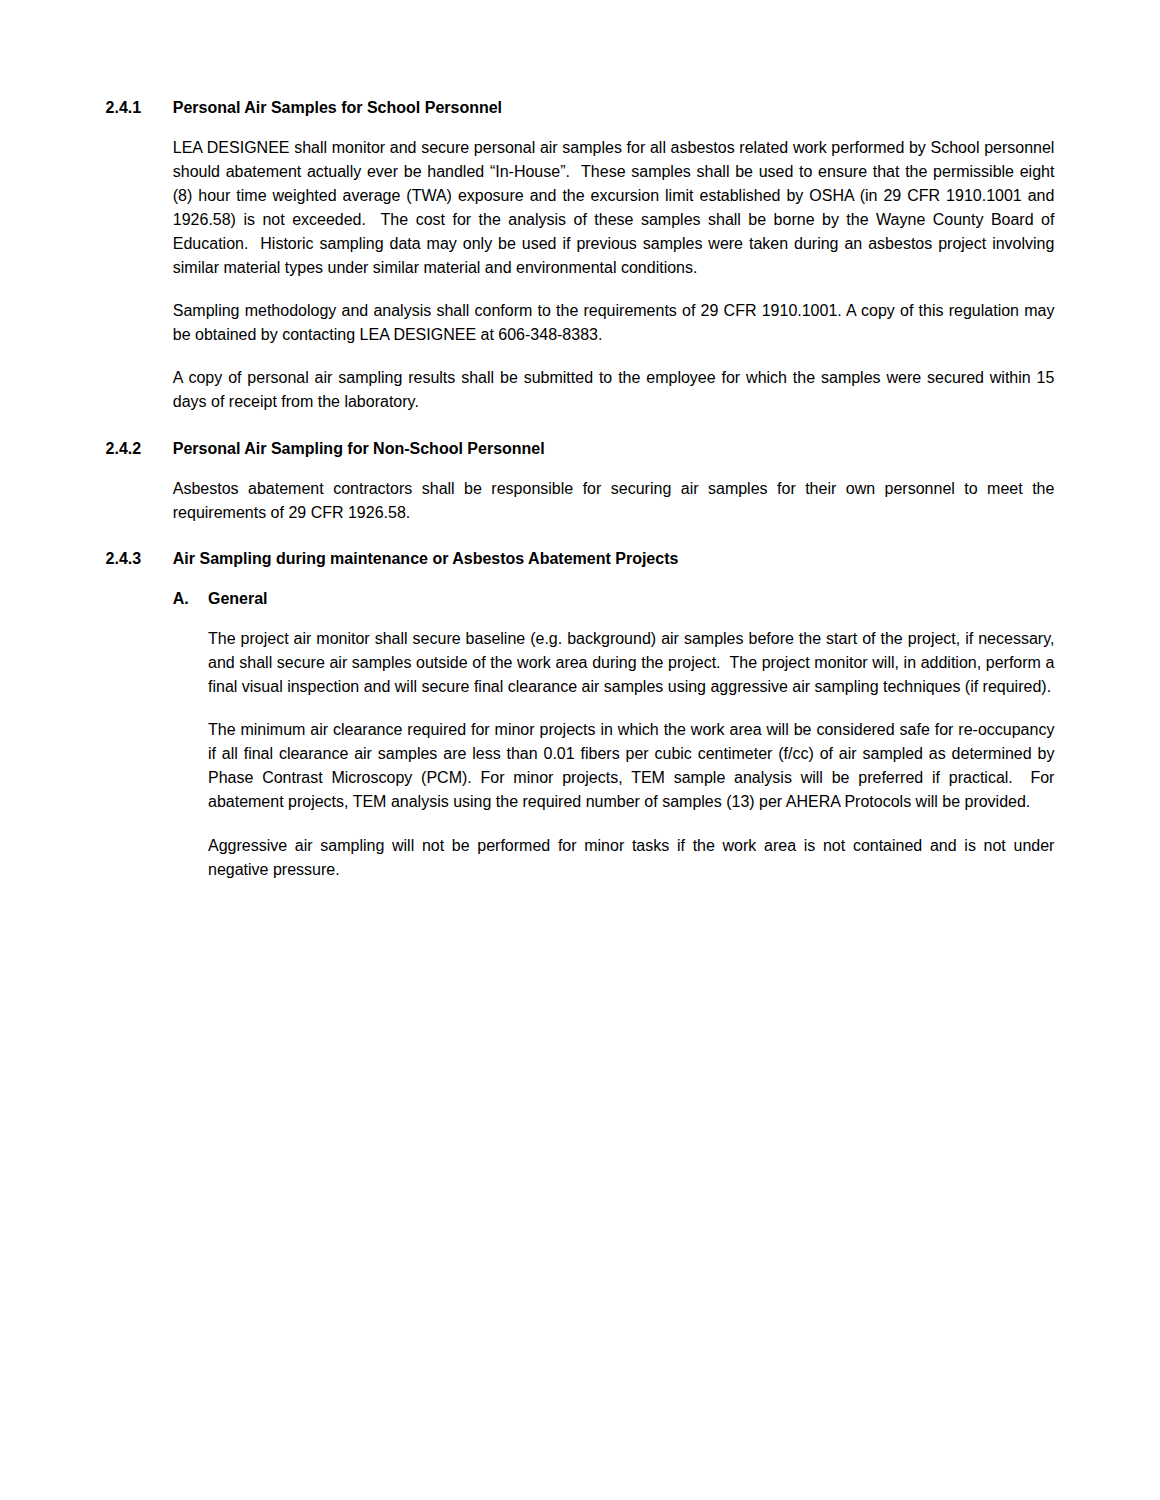2.4.1 Personal Air Samples for School Personnel
LEA DESIGNEE shall monitor and secure personal air samples for all asbestos related work performed by School personnel should abatement actually ever be handled “In-House”. These samples shall be used to ensure that the permissible eight (8) hour time weighted average (TWA) exposure and the excursion limit established by OSHA (in 29 CFR 1910.1001 and 1926.58) is not exceeded. The cost for the analysis of these samples shall be borne by the Wayne County Board of Education. Historic sampling data may only be used if previous samples were taken during an asbestos project involving similar material types under similar material and environmental conditions.
Sampling methodology and analysis shall conform to the requirements of 29 CFR 1910.1001. A copy of this regulation may be obtained by contacting LEA DESIGNEE at 606-348-8383.
A copy of personal air sampling results shall be submitted to the employee for which the samples were secured within 15 days of receipt from the laboratory.
2.4.2 Personal Air Sampling for Non-School Personnel
Asbestos abatement contractors shall be responsible for securing air samples for their own personnel to meet the requirements of 29 CFR 1926.58.
2.4.3 Air Sampling during maintenance or Asbestos Abatement Projects
A. General
The project air monitor shall secure baseline (e.g. background) air samples before the start of the project, if necessary, and shall secure air samples outside of the work area during the project. The project monitor will, in addition, perform a final visual inspection and will secure final clearance air samples using aggressive air sampling techniques (if required).
The minimum air clearance required for minor projects in which the work area will be considered safe for re-occupancy if all final clearance air samples are less than 0.01 fibers per cubic centimeter (f/cc) of air sampled as determined by Phase Contrast Microscopy (PCM). For minor projects, TEM sample analysis will be preferred if practical. For abatement projects, TEM analysis using the required number of samples (13) per AHERA Protocols will be provided.
Aggressive air sampling will not be performed for minor tasks if the work area is not contained and is not under negative pressure.